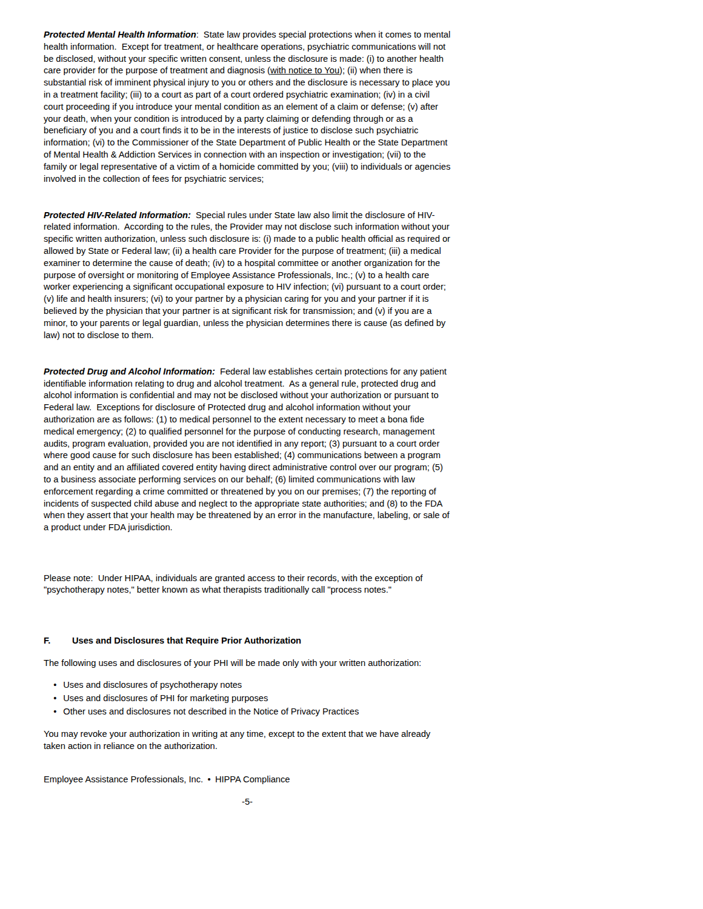Protected Mental Health Information: State law provides special protections when it comes to mental health information. Except for treatment, or healthcare operations, psychiatric communications will not be disclosed, without your specific written consent, unless the disclosure is made: (i) to another health care provider for the purpose of treatment and diagnosis (with notice to You); (ii) when there is substantial risk of imminent physical injury to you or others and the disclosure is necessary to place you in a treatment facility; (iii) to a court as part of a court ordered psychiatric examination; (iv) in a civil court proceeding if you introduce your mental condition as an element of a claim or defense; (v) after your death, when your condition is introduced by a party claiming or defending through or as a beneficiary of you and a court finds it to be in the interests of justice to disclose such psychiatric information; (vi) to the Commissioner of the State Department of Public Health or the State Department of Mental Health & Addiction Services in connection with an inspection or investigation; (vii) to the family or legal representative of a victim of a homicide committed by you; (viii) to individuals or agencies involved in the collection of fees for psychiatric services;
Protected HIV-Related Information: Special rules under State law also limit the disclosure of HIV-related information. According to the rules, the Provider may not disclose such information without your specific written authorization, unless such disclosure is: (i) made to a public health official as required or allowed by State or Federal law; (ii) a health care Provider for the purpose of treatment; (iii) a medical examiner to determine the cause of death; (iv) to a hospital committee or another organization for the purpose of oversight or monitoring of Employee Assistance Professionals, Inc.; (v) to a health care worker experiencing a significant occupational exposure to HIV infection; (vi) pursuant to a court order; (v) life and health insurers; (vi) to your partner by a physician caring for you and your partner if it is believed by the physician that your partner is at significant risk for transmission; and (v) if you are a minor, to your parents or legal guardian, unless the physician determines there is cause (as defined by law) not to disclose to them.
Protected Drug and Alcohol Information: Federal law establishes certain protections for any patient identifiable information relating to drug and alcohol treatment. As a general rule, protected drug and alcohol information is confidential and may not be disclosed without your authorization or pursuant to Federal law. Exceptions for disclosure of Protected drug and alcohol information without your authorization are as follows: (1) to medical personnel to the extent necessary to meet a bona fide medical emergency; (2) to qualified personnel for the purpose of conducting research, management audits, program evaluation, provided you are not identified in any report; (3) pursuant to a court order where good cause for such disclosure has been established; (4) communications between a program and an entity and an affiliated covered entity having direct administrative control over our program; (5) to a business associate performing services on our behalf; (6) limited communications with law enforcement regarding a crime committed or threatened by you on our premises; (7) the reporting of incidents of suspected child abuse and neglect to the appropriate state authorities; and (8) to the FDA when they assert that your health may be threatened by an error in the manufacture, labeling, or sale of a product under FDA jurisdiction.
Please note: Under HIPAA, individuals are granted access to their records, with the exception of "psychotherapy notes," better known as what therapists traditionally call "process notes."
F. Uses and Disclosures that Require Prior Authorization
The following uses and disclosures of your PHI will be made only with your written authorization:
Uses and disclosures of psychotherapy notes
Uses and disclosures of PHI for marketing purposes
Other uses and disclosures not described in the Notice of Privacy Practices
You may revoke your authorization in writing at any time, except to the extent that we have already taken action in reliance on the authorization.
Employee Assistance Professionals, Inc.•HIPPA Compliance
-5-